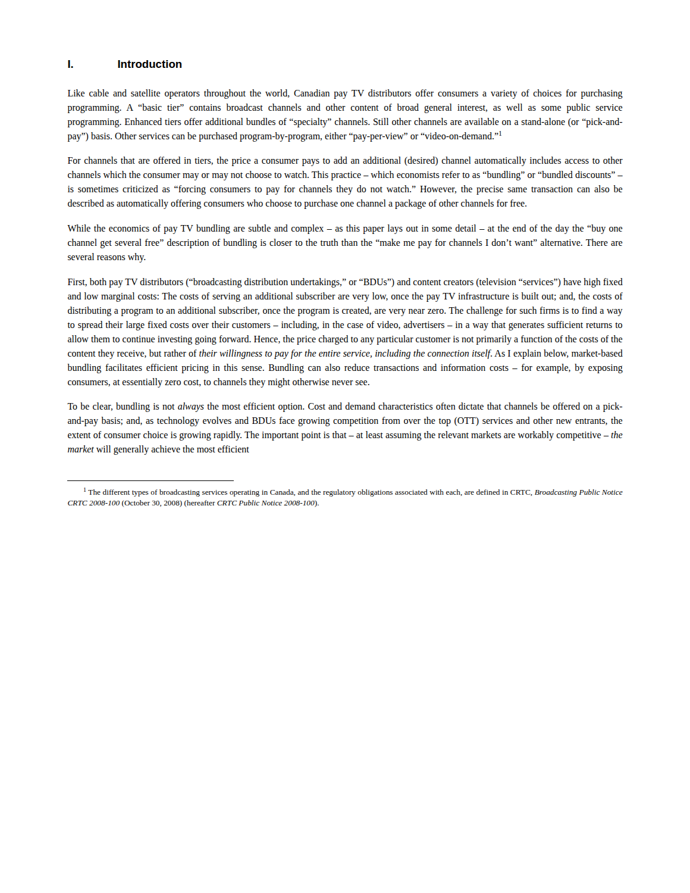I. Introduction
Like cable and satellite operators throughout the world, Canadian pay TV distributors offer consumers a variety of choices for purchasing programming. A “basic tier” contains broadcast channels and other content of broad general interest, as well as some public service programming. Enhanced tiers offer additional bundles of “specialty” channels. Still other channels are available on a stand-alone (or “pick-and-pay”) basis. Other services can be purchased program-by-program, either “pay-per-view” or “video-on-demand.”1
For channels that are offered in tiers, the price a consumer pays to add an additional (desired) channel automatically includes access to other channels which the consumer may or may not choose to watch. This practice – which economists refer to as “bundling” or “bundled discounts” – is sometimes criticized as “forcing consumers to pay for channels they do not watch.” However, the precise same transaction can also be described as automatically offering consumers who choose to purchase one channel a package of other channels for free.
While the economics of pay TV bundling are subtle and complex – as this paper lays out in some detail – at the end of the day the “buy one channel get several free” description of bundling is closer to the truth than the “make me pay for channels I don’t want” alternative. There are several reasons why.
First, both pay TV distributors (“broadcasting distribution undertakings,” or “BDUs”) and content creators (television “services”) have high fixed and low marginal costs: The costs of serving an additional subscriber are very low, once the pay TV infrastructure is built out; and, the costs of distributing a program to an additional subscriber, once the program is created, are very near zero. The challenge for such firms is to find a way to spread their large fixed costs over their customers – including, in the case of video, advertisers – in a way that generates sufficient returns to allow them to continue investing going forward. Hence, the price charged to any particular customer is not primarily a function of the costs of the content they receive, but rather of their willingness to pay for the entire service, including the connection itself. As I explain below, market-based bundling facilitates efficient pricing in this sense. Bundling can also reduce transactions and information costs – for example, by exposing consumers, at essentially zero cost, to channels they might otherwise never see.
To be clear, bundling is not always the most efficient option. Cost and demand characteristics often dictate that channels be offered on a pick-and-pay basis; and, as technology evolves and BDUs face growing competition from over the top (OTT) services and other new entrants, the extent of consumer choice is growing rapidly. The important point is that – at least assuming the relevant markets are workably competitive – the market will generally achieve the most efficient
1 The different types of broadcasting services operating in Canada, and the regulatory obligations associated with each, are defined in CRTC, Broadcasting Public Notice CRTC 2008-100 (October 30, 2008) (hereafter CRTC Public Notice 2008-100).